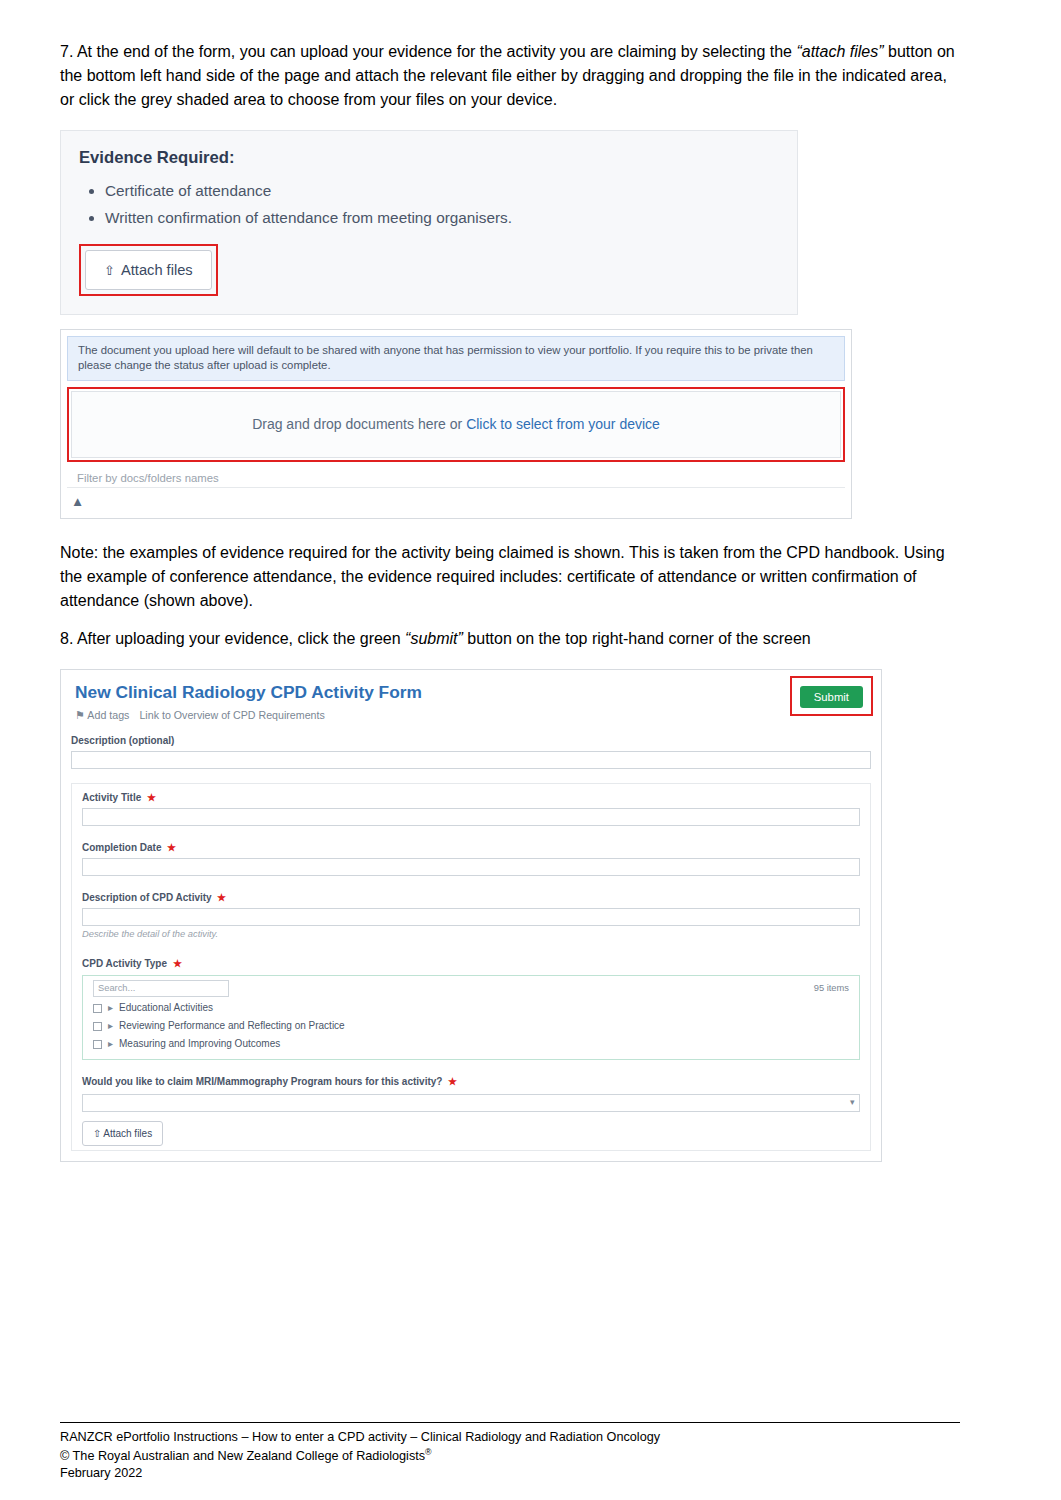7. At the end of the form, you can upload your evidence for the activity you are claiming by selecting the “attach files” button on the bottom left hand side of the page and attach the relevant file either by dragging and dropping the file in the indicated area, or click the grey shaded area to choose from your files on your device.
Evidence Required:
Certificate of attendance
Written confirmation of attendance from meeting organisers.
⇧Attach files
The document you upload here will default to be shared with anyone that has permission to view your portfolio. If you require this to be private then please change the status after upload is complete.
Drag and drop documents here or Click to select from your device
Filter by docs/folders names
▲
Note: the examples of evidence required for the activity being claimed is shown. This is taken from the CPD handbook. Using the example of conference attendance, the evidence required includes: certificate of attendance or written confirmation of attendance (shown above).
8. After uploading your evidence, click the green “submit” button on the top right-hand corner of the screen
New Clinical Radiology CPD Activity Form
⚑ Add tags Link to Overview of CPD Requirements
Submit
Description (optional)
Activity Title ★
Completion Date ★
Description of CPD Activity ★
Describe the detail of the activity.
CPD Activity Type ★
Search...
95 items
▸Educational Activities
▸Reviewing Performance and Reflecting on Practice
▸Measuring and Improving Outcomes
Would you like to claim MRI/Mammography Program hours for this activity? ★
▾
⇧ Attach files
RANZCR ePortfolio Instructions – How to enter a CPD activity – Clinical Radiology and Radiation Oncology
© The Royal Australian and New Zealand College of Radiologists®
February 2022